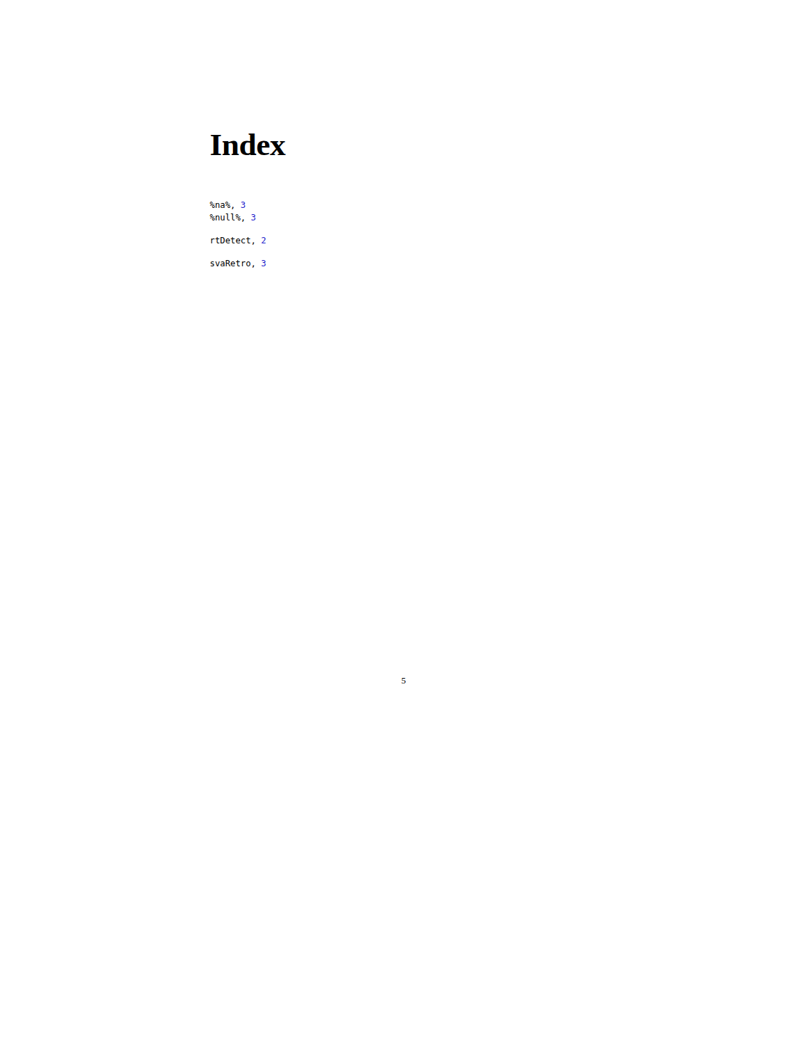Index
%na%, 3
%null%, 3
rtDetect, 2
svaRetro, 3
5